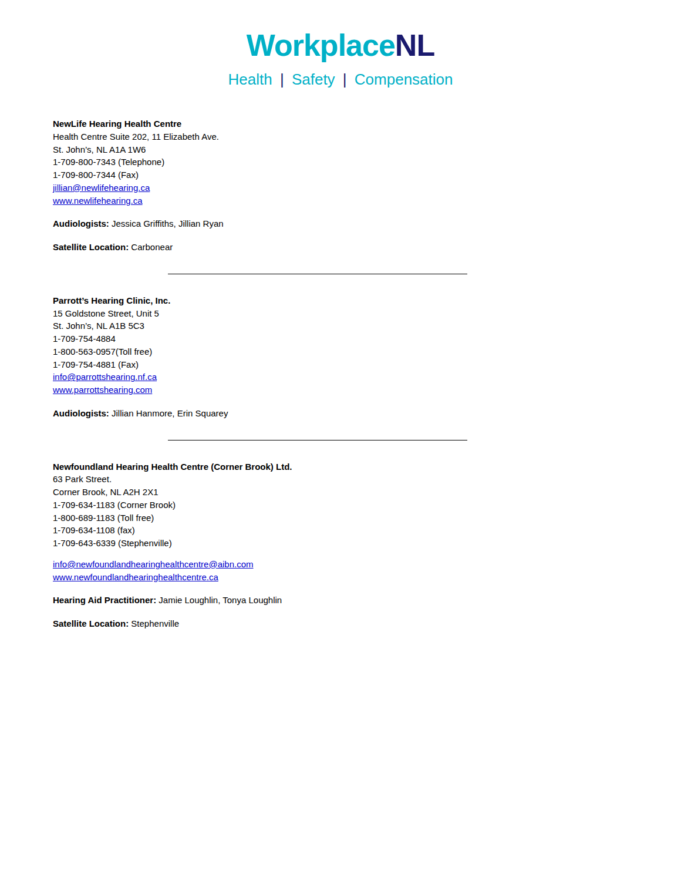Workplace NL
Health | Safety | Compensation
NewLife Hearing Health Centre
Health Centre Suite 202, 11 Elizabeth Ave.
St. John’s, NL A1A 1W6
1-709-800-7343 (Telephone)
1-709-800-7344 (Fax)
jillian@newlifehearing.ca
www.newlifehearing.ca
Audiologists: Jessica Griffiths, Jillian Ryan
Satellite Location: Carbonear
Parrott’s Hearing Clinic, Inc.
15 Goldstone Street, Unit 5
St. John’s, NL A1B 5C3
1-709-754-4884
1-800-563-0957(Toll free)
1-709-754-4881 (Fax)
info@parrottshearing.nf.ca
www.parrottshearing.com
Audiologists: Jillian Hanmore, Erin Squarey
Newfoundland Hearing Health Centre (Corner Brook) Ltd.
63 Park Street.
Corner Brook, NL A2H 2X1
1-709-634-1183 (Corner Brook)
1-800-689-1183 (Toll free)
1-709-634-1108 (fax)
1-709-643-6339 (Stephenville)
info@newfoundlandhearinghealthcentre@aibn.com
www.newfoundlandhearinghealthcentre.ca
Hearing Aid Practitioner: Jamie Loughlin, Tonya Loughlin
Satellite Location: Stephenville